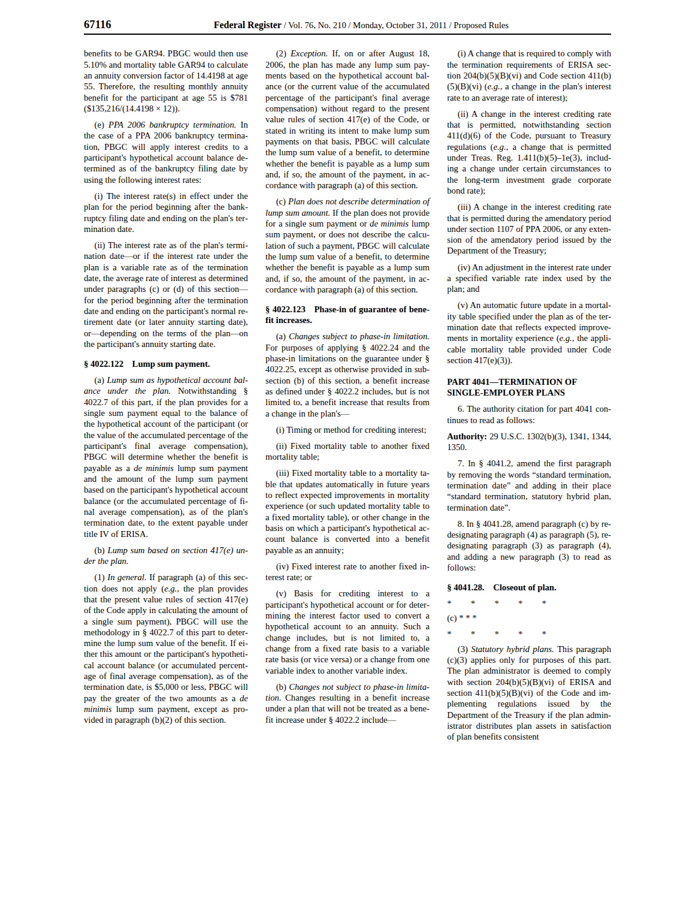67116
Federal Register / Vol. 76, No. 210 / Monday, October 31, 2011 / Proposed Rules
benefits to be GAR94. PBGC would then use 5.10% and mortality table GAR94 to calculate an annuity conversion factor of 14.4198 at age 55. Therefore, the resulting monthly annuity benefit for the participant at age 55 is $781 ($135,216/(14.4198 × 12)).
(e) PPA 2006 bankruptcy termination. In the case of a PPA 2006 bankruptcy termination, PBGC will apply interest credits to a participant's hypothetical account balance determined as of the bankruptcy filing date by using the following interest rates:
(i) The interest rate(s) in effect under the plan for the period beginning after the bankruptcy filing date and ending on the plan's termination date.
(ii) The interest rate as of the plan's termination date—or if the interest rate under the plan is a variable rate as of the termination date, the average rate of interest as determined under paragraphs (c) or (d) of this section—for the period beginning after the termination date and ending on the participant's normal retirement date (or later annuity starting date), or—depending on the terms of the plan—on the participant's annuity starting date.
§ 4022.122 Lump sum payment.
(a) Lump sum as hypothetical account balance under the plan. Notwithstanding § 4022.7 of this part, if the plan provides for a single sum payment equal to the balance of the hypothetical account of the participant (or the value of the accumulated percentage of the participant's final average compensation), PBGC will determine whether the benefit is payable as a de minimis lump sum payment and the amount of the lump sum payment based on the participant's hypothetical account balance (or the accumulated percentage of final average compensation), as of the plan's termination date, to the extent payable under title IV of ERISA.
(b) Lump sum based on section 417(e) under the plan.
(1) In general. If paragraph (a) of this section does not apply (e.g., the plan provides that the present value rules of section 417(e) of the Code apply in calculating the amount of a single sum payment), PBGC will use the methodology in § 4022.7 of this part to determine the lump sum value of the benefit. If either this amount or the participant's hypothetical account balance (or accumulated percentage of final average compensation), as of the termination date, is $5,000 or less, PBGC will pay the greater of the two amounts as a de minimis lump sum payment, except as provided in paragraph (b)(2) of this section.
(2) Exception. If, on or after August 18, 2006, the plan has made any lump sum payments based on the hypothetical account balance (or the current value of the accumulated percentage of the participant's final average compensation) without regard to the present value rules of section 417(e) of the Code, or stated in writing its intent to make lump sum payments on that basis, PBGC will calculate the lump sum value of a benefit, to determine whether the benefit is payable as a lump sum and, if so, the amount of the payment, in accordance with paragraph (a) of this section.
(c) Plan does not describe determination of lump sum amount. If the plan does not provide for a single sum payment or de minimis lump sum payment, or does not describe the calculation of such a payment, PBGC will calculate the lump sum value of a benefit, to determine whether the benefit is payable as a lump sum and, if so, the amount of the payment, in accordance with paragraph (a) of this section.
§ 4022.123 Phase-in of guarantee of benefit increases.
(a) Changes subject to phase-in limitation. For purposes of applying § 4022.24 and the phase-in limitations on the guarantee under § 4022.25, except as otherwise provided in subsection (b) of this section, a benefit increase as defined under § 4022.2 includes, but is not limited to, a benefit increase that results from a change in the plan's—
(i) Timing or method for crediting interest;
(ii) Fixed mortality table to another fixed mortality table;
(iii) Fixed mortality table to a mortality table that updates automatically in future years to reflect expected improvements in mortality experience (or such updated mortality table to a fixed mortality table), or other change in the basis on which a participant's hypothetical account balance is converted into a benefit payable as an annuity;
(iv) Fixed interest rate to another fixed interest rate; or
(v) Basis for crediting interest to a participant's hypothetical account or for determining the interest factor used to convert a hypothetical account to an annuity. Such a change includes, but is not limited to, a change from a fixed rate basis to a variable rate basis (or vice versa) or a change from one variable index to another variable index.
(b) Changes not subject to phase-in limitation. Changes resulting in a benefit increase under a plan that will not be treated as a benefit increase under § 4022.2 include—
(i) A change that is required to comply with the termination requirements of ERISA section 204(b)(5)(B)(vi) and Code section 411(b)(5)(B)(vi) (e.g., a change in the plan's interest rate to an average rate of interest);
(ii) A change in the interest crediting rate that is permitted, notwithstanding section 411(d)(6) of the Code, pursuant to Treasury regulations (e.g., a change that is permitted under Treas. Reg. 1.411(b)(5)–1e(3), including a change under certain circumstances to the long-term investment grade corporate bond rate);
(iii) A change in the interest crediting rate that is permitted during the amendatory period under section 1107 of PPA 2006, or any extension of the amendatory period issued by the Department of the Treasury;
(iv) An adjustment in the interest rate under a specified variable rate index used by the plan; and
(v) An automatic future update in a mortality table specified under the plan as of the termination date that reflects expected improvements in mortality experience (e.g., the applicable mortality table provided under Code section 417(e)(3)).
PART 4041—TERMINATION OF SINGLE-EMPLOYER PLANS
6. The authority citation for part 4041 continues to read as follows:
Authority: 29 U.S.C. 1302(b)(3), 1341, 1344, 1350.
7. In § 4041.2, amend the first paragraph by removing the words “standard termination, termination date” and adding in their place “standard termination, statutory hybrid plan, termination date”.
8. In § 4041.28, amend paragraph (c) by redesignating paragraph (4) as paragraph (5), redesignating paragraph (3) as paragraph (4), and adding a new paragraph (3) to read as follows:
§ 4041.28. Closeout of plan.
* * * * *
(c) * * *
* * * * *
(3) Statutory hybrid plans. This paragraph (c)(3) applies only for purposes of this part. The plan administrator is deemed to comply with section 204(b)(5)(B)(vi) of ERISA and section 411(b)(5)(B)(vi) of the Code and implementing regulations issued by the Department of the Treasury if the plan administrator distributes plan assets in satisfaction of plan benefits consistent